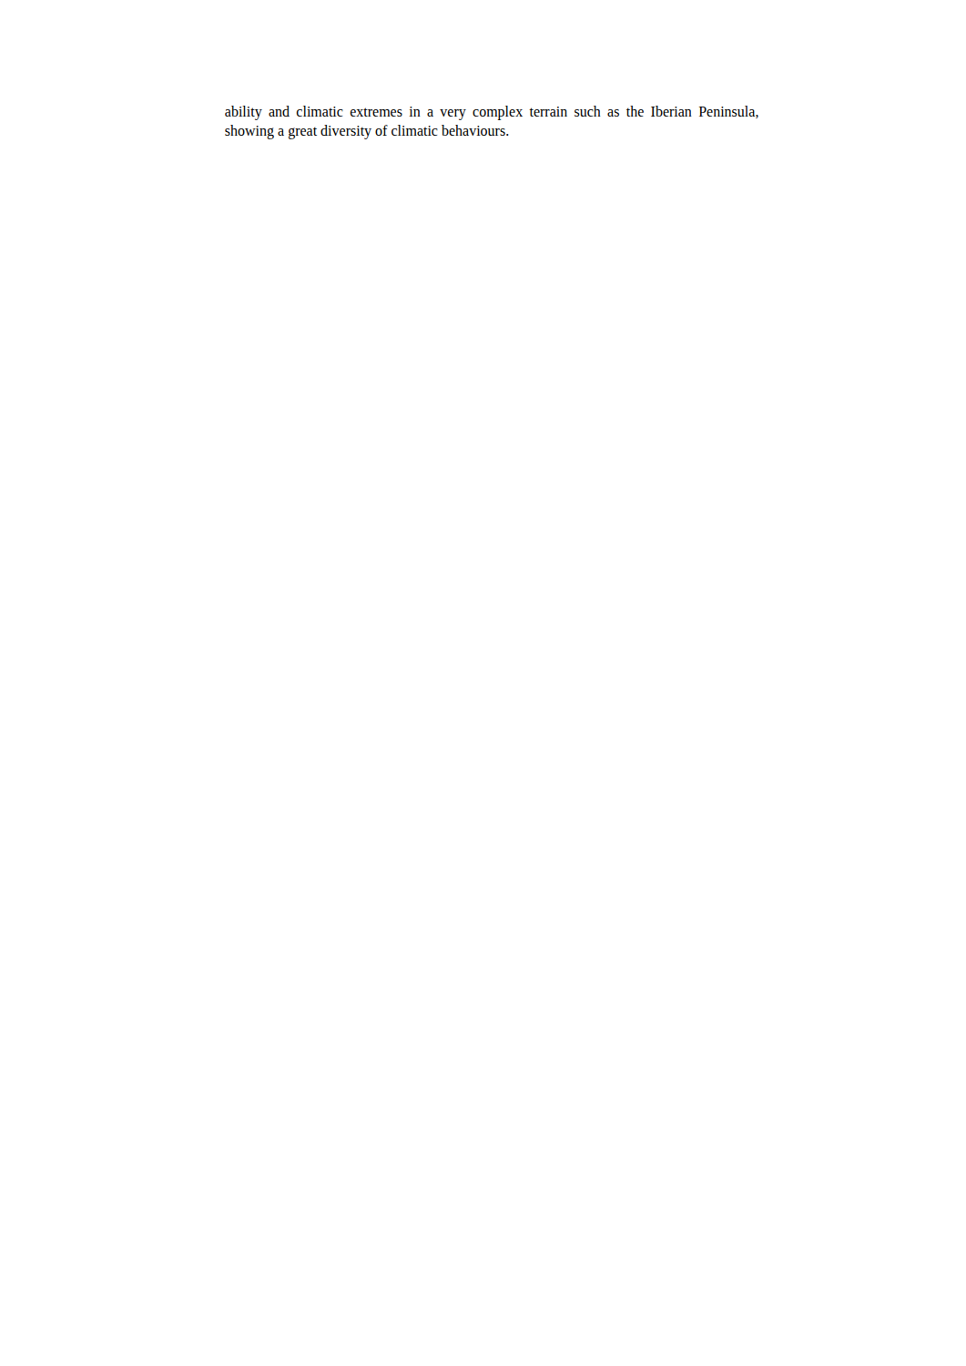ability and climatic extremes in a very complex terrain such as the Iberian Peninsula, showing a great diversity of climatic behaviours.